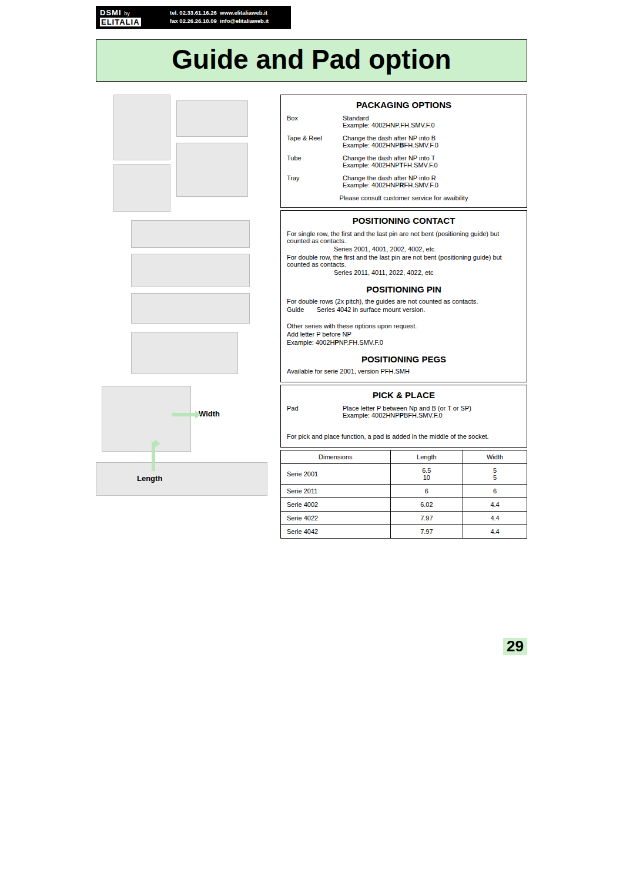DSMI by
ELITALIA
tel. 02.33.61.16.26 www.elitaliaweb.it
fax 02.26.26.10.09 info@elitaliaweb.it
Guide and Pad option
Width
Length
PACKAGING OPTIONS
Box
Standard
Example: 4002HNP.FH.SMV.F.0
Tape & Reel
Change the dash after NP into B
Example: 4002HNPBFH.SMV.F.0
Tube
Change the dash after NP into T
Example: 4002HNPTFH.SMV.F.0
Tray
Change the dash after NP into R
Example: 4002HNPRFH.SMV.F.0
Please consult customer service for avaibility
POSITIONING CONTACT
For single row, the first and the last pin are not bent (positioning guide) but counted as contacts.
Series 2001, 4001, 2002, 4002, etc
For double row, the first and the last pin are not bent (positioning guide) but counted as contacts.
Series 2011, 4011, 2022, 4022, etc
POSITIONING PIN
For double rows (2x pitch), the guides are not counted as contacts.
Guide Series 4042 in surface mount version.
Other series with these options upon request.
Add letter P before NP
Example: 4002HPNP.FH.SMV.F.0
POSITIONING PEGS
Available for serie 2001, version PFH.SMH
PICK & PLACE
Pad
Place letter P between Np and B (or T or SP)
Example: 4002HNPPBFH.SMV.F.0
For pick and place function, a pad is added in the middle of the socket.
| Dimensions | Length | Width |
| --- | --- | --- |
| Serie 2001 | 6.5 10 | 5 5 |
| Serie 2011 | 6 | 6 |
| Serie 4002 | 6.02 | 4.4 |
| Serie 4022 | 7.97 | 4.4 |
| Serie 4042 | 7.97 | 4.4 |
29